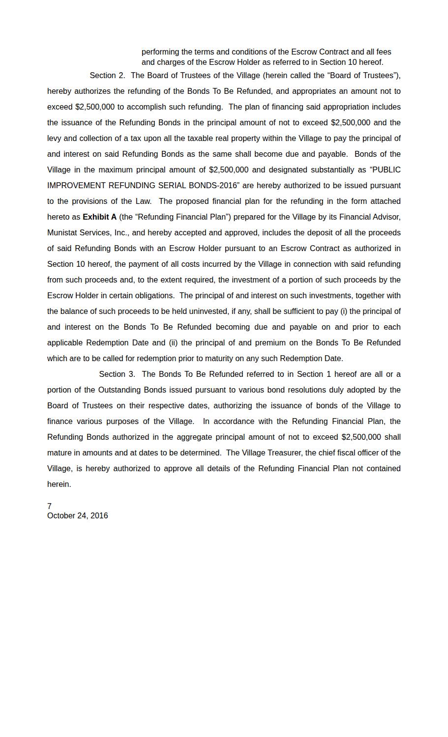performing the terms and conditions of the Escrow Contract and all fees and charges of the Escrow Holder as referred to in Section 10 hereof.
Section 2. The Board of Trustees of the Village (herein called the “Board of Trustees”), hereby authorizes the refunding of the Bonds To Be Refunded, and appropriates an amount not to exceed $2,500,000 to accomplish such refunding. The plan of financing said appropriation includes the issuance of the Refunding Bonds in the principal amount of not to exceed $2,500,000 and the levy and collection of a tax upon all the taxable real property within the Village to pay the principal of and interest on said Refunding Bonds as the same shall become due and payable. Bonds of the Village in the maximum principal amount of $2,500,000 and designated substantially as “PUBLIC IMPROVEMENT REFUNDING SERIAL BONDS-2016” are hereby authorized to be issued pursuant to the provisions of the Law. The proposed financial plan for the refunding in the form attached hereto as Exhibit A (the “Refunding Financial Plan”) prepared for the Village by its Financial Advisor, Munistat Services, Inc., and hereby accepted and approved, includes the deposit of all the proceeds of said Refunding Bonds with an Escrow Holder pursuant to an Escrow Contract as authorized in Section 10 hereof, the payment of all costs incurred by the Village in connection with said refunding from such proceeds and, to the extent required, the investment of a portion of such proceeds by the Escrow Holder in certain obligations. The principal of and interest on such investments, together with the balance of such proceeds to be held uninvested, if any, shall be sufficient to pay (i) the principal of and interest on the Bonds To Be Refunded becoming due and payable on and prior to each applicable Redemption Date and (ii) the principal of and premium on the Bonds To Be Refunded which are to be called for redemption prior to maturity on any such Redemption Date.
Section 3. The Bonds To Be Refunded referred to in Section 1 hereof are all or a portion of the Outstanding Bonds issued pursuant to various bond resolutions duly adopted by the Board of Trustees on their respective dates, authorizing the issuance of bonds of the Village to finance various purposes of the Village. In accordance with the Refunding Financial Plan, the Refunding Bonds authorized in the aggregate principal amount of not to exceed $2,500,000 shall mature in amounts and at dates to be determined. The Village Treasurer, the chief fiscal officer of the Village, is hereby authorized to approve all details of the Refunding Financial Plan not contained herein.
7 October 24, 2016